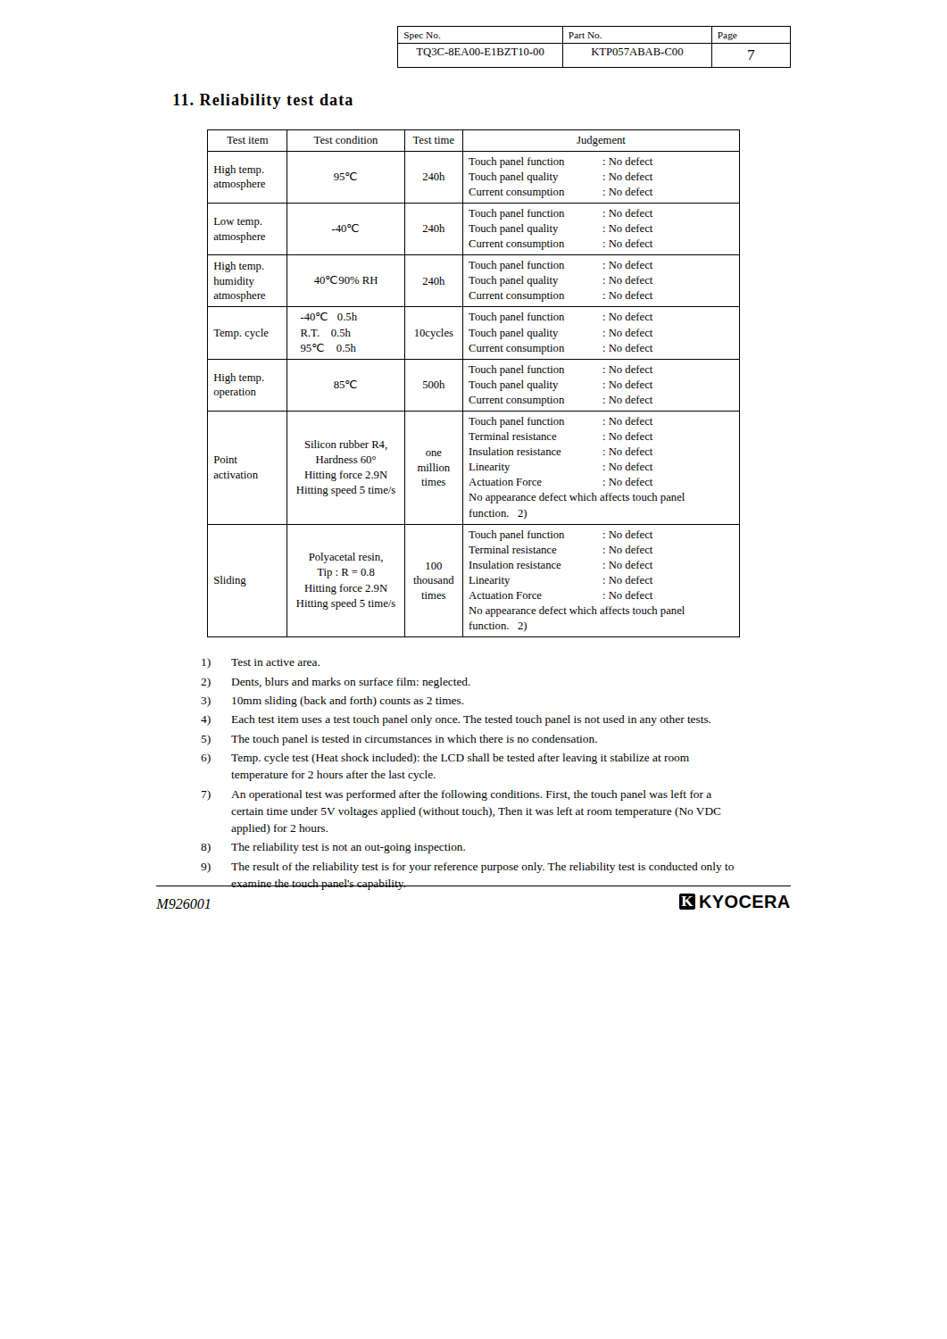| Spec No. | Part No. | Page |
| TQ3C-8EA00-E1BZT10-00 | KTP057ABAB-C00 | 7 |
11. Reliability test data
| Test item | Test condition | Test time | Judgement |
| --- | --- | --- | --- |
| High temp. atmosphere | 95℃ | 240h | Touch panel function : No defect Touch panel quality : No defect Current consumption : No defect |
| Low temp. atmosphere | -40℃ | 240h | Touch panel function : No defect Touch panel quality : No defect Current consumption : No defect |
| High temp. humidity atmosphere | 40℃90% RH | 240h | Touch panel function : No defect Touch panel quality : No defect Current consumption : No defect |
| Temp. cycle | -40℃ 0.5h R.T. 0.5h 95℃ 0.5h | 10cycles | Touch panel function : No defect Touch panel quality : No defect Current consumption : No defect |
| High temp. operation | 85℃ | 500h | Touch panel function : No defect Touch panel quality : No defect Current consumption : No defect |
| Point activation | Silicon rubber R4, Hardness 60° Hitting force 2.9N Hitting speed 5 time/s | one million times | Touch panel function : No defect Terminal resistance : No defect Insulation resistance : No defect Linearity : No defect Actuation Force : No defect No appearance defect which affects touch panel function. 2) |
| Sliding | Polyacetal resin, Tip : R = 0.8 Hitting force 2.9N Hitting speed 5 time/s | 100 thousand times | Touch panel function : No defect Terminal resistance : No defect Insulation resistance : No defect Linearity : No defect Actuation Force : No defect No appearance defect which affects touch panel function. 2) |
1) Test in active area.
2) Dents, blurs and marks on surface film: neglected.
3) 10mm sliding (back and forth) counts as 2 times.
4) Each test item uses a test touch panel only once. The tested touch panel is not used in any other tests.
5) The touch panel is tested in circumstances in which there is no condensation.
6) Temp. cycle test (Heat shock included): the LCD shall be tested after leaving it stabilize at room temperature for 2 hours after the last cycle.
7) An operational test was performed after the following conditions. First, the touch panel was left for a certain time under 5V voltages applied (without touch), Then it was left at room temperature (No VDC applied) for 2 hours.
8) The reliability test is not an out-going inspection.
9) The result of the reliability test is for your reference purpose only. The reliability test is conducted only to examine the touch panel's capability.
M926001
KKYOCERA